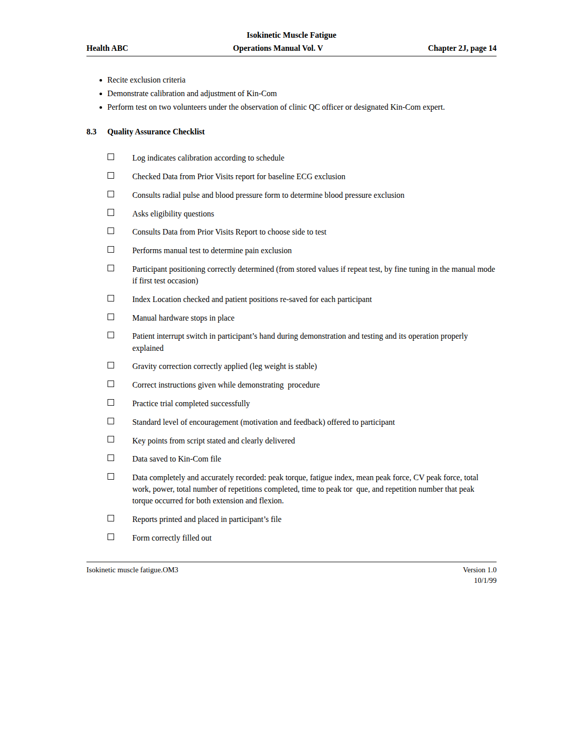Isokinetic Muscle Fatigue
Health ABC Operations Manual Vol. V Chapter 2J, page 14
Recite exclusion criteria
Demonstrate calibration and adjustment of Kin-Com
Perform test on two volunteers under the observation of clinic QC officer or designated Kin-Com expert.
8.3 Quality Assurance Checklist
Log indicates calibration according to schedule
Checked Data from Prior Visits report for baseline ECG exclusion
Consults radial pulse and blood pressure form to determine blood pressure exclusion
Asks eligibility questions
Consults Data from Prior Visits Report to choose side to test
Performs manual test to determine pain exclusion
Participant positioning correctly determined (from stored values if repeat test, by fine tuning in the manual mode if first test occasion)
Index Location checked and patient positions re-saved for each participant
Manual hardware stops in place
Patient interrupt switch in participant’s hand during demonstration and testing and its operation properly explained
Gravity correction correctly applied (leg weight is stable)
Correct instructions given while demonstrating procedure
Practice trial completed successfully
Standard level of encouragement (motivation and feedback) offered to participant
Key points from script stated and clearly delivered
Data saved to Kin-Com file
Data completely and accurately recorded: peak torque, fatigue index, mean peak force, CV peak force, total work, power, total number of repetitions completed, time to peak tor que, and repetition number that peak torque occurred for both extension and flexion.
Reports printed and placed in participant’s file
Form correctly filled out
Isokinetic muscle fatigue.OM3 Version 1.0
10/1/99